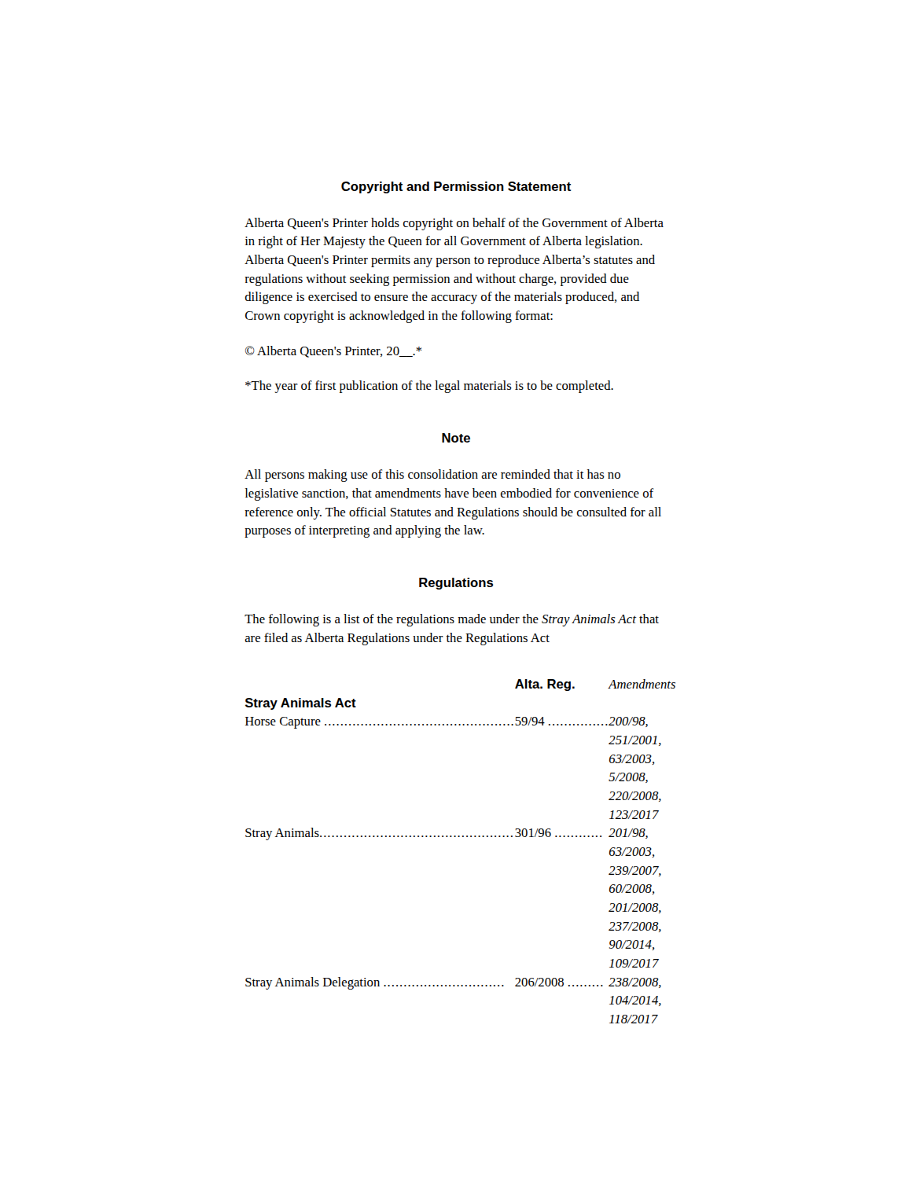Copyright and Permission Statement
Alberta Queen's Printer holds copyright on behalf of the Government of Alberta in right of Her Majesty the Queen for all Government of Alberta legislation. Alberta Queen's Printer permits any person to reproduce Alberta’s statutes and regulations without seeking permission and without charge, provided due diligence is exercised to ensure the accuracy of the materials produced, and Crown copyright is acknowledged in the following format:
© Alberta Queen's Printer, 20__.*
*The year of first publication of the legal materials is to be completed.
Note
All persons making use of this consolidation are reminded that it has no legislative sanction, that amendments have been embodied for convenience of reference only. The official Statutes and Regulations should be consulted for all purposes of interpreting and applying the law.
Regulations
The following is a list of the regulations made under the Stray Animals Act that are filed as Alberta Regulations under the Regulations Act
| | Alta. Reg. | Amendments |
| Stray Animals Act |
| Horse Capture ............................................... | 59/94 ............... | 200/98, 251/2001, |
| | | 63/2003, 5/2008, |
| | | 220/2008, 123/2017 |
| Stray Animals ................................................ | 301/96 ............ | 201/98, 63/2003, |
| | | 239/2007, 60/2008, |
| | | 201/2008, 237/2008, |
| | | 90/2014, 109/2017 |
| Stray Animals Delegation .............................. | 206/2008 ......... | 238/2008, 104/2014, |
| | | 118/2017 |